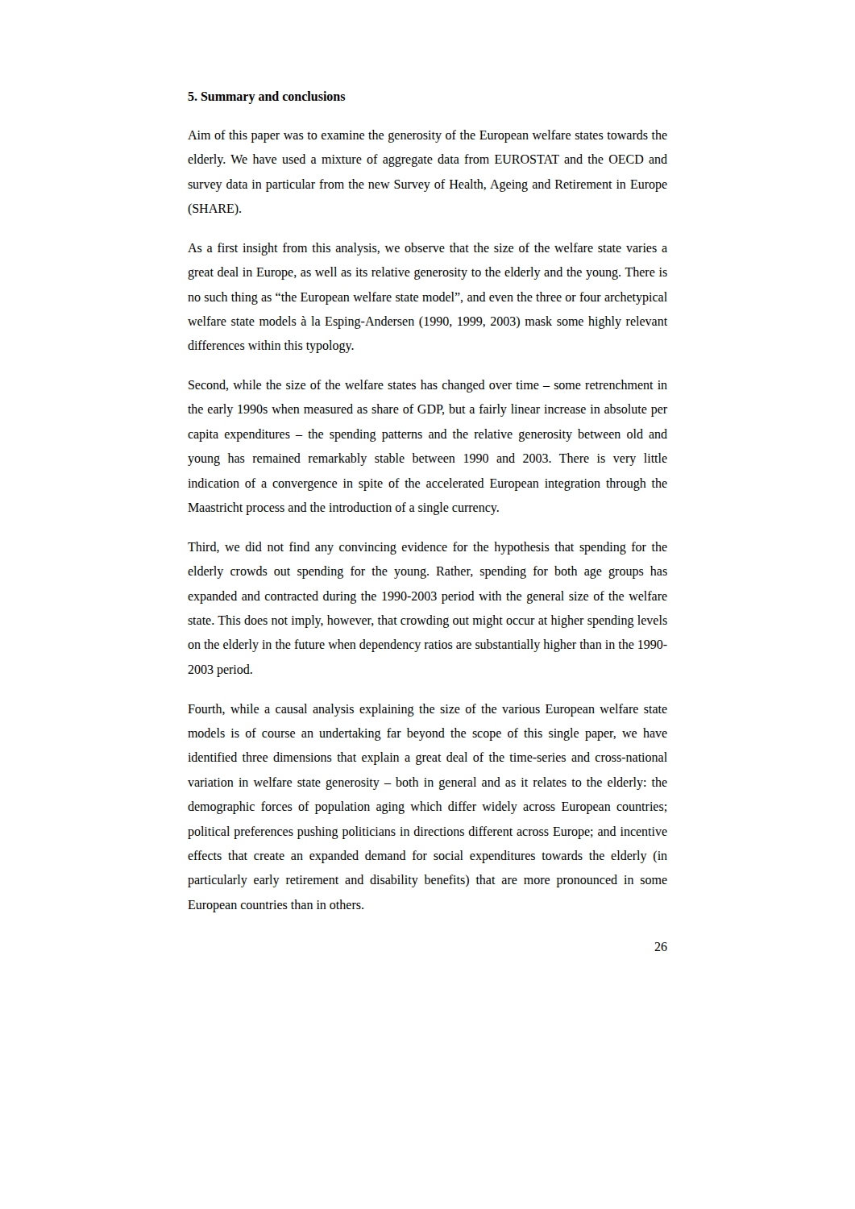5. Summary and conclusions
Aim of this paper was to examine the generosity of the European welfare states towards the elderly. We have used a mixture of aggregate data from EUROSTAT and the OECD and survey data in particular from the new Survey of Health, Ageing and Retirement in Europe (SHARE).
As a first insight from this analysis, we observe that the size of the welfare state varies a great deal in Europe, as well as its relative generosity to the elderly and the young. There is no such thing as “the European welfare state model”, and even the three or four archetypical welfare state models à la Esping-Andersen (1990, 1999, 2003) mask some highly relevant differences within this typology.
Second, while the size of the welfare states has changed over time – some retrenchment in the early 1990s when measured as share of GDP, but a fairly linear increase in absolute per capita expenditures – the spending patterns and the relative generosity between old and young has remained remarkably stable between 1990 and 2003. There is very little indication of a convergence in spite of the accelerated European integration through the Maastricht process and the introduction of a single currency.
Third, we did not find any convincing evidence for the hypothesis that spending for the elderly crowds out spending for the young. Rather, spending for both age groups has expanded and contracted during the 1990-2003 period with the general size of the welfare state. This does not imply, however, that crowding out might occur at higher spending levels on the elderly in the future when dependency ratios are substantially higher than in the 1990-2003 period.
Fourth, while a causal analysis explaining the size of the various European welfare state models is of course an undertaking far beyond the scope of this single paper, we have identified three dimensions that explain a great deal of the time-series and cross-national variation in welfare state generosity – both in general and as it relates to the elderly: the demographic forces of population aging which differ widely across European countries; political preferences pushing politicians in directions different across Europe; and incentive effects that create an expanded demand for social expenditures towards the elderly (in particularly early retirement and disability benefits) that are more pronounced in some European countries than in others.
26